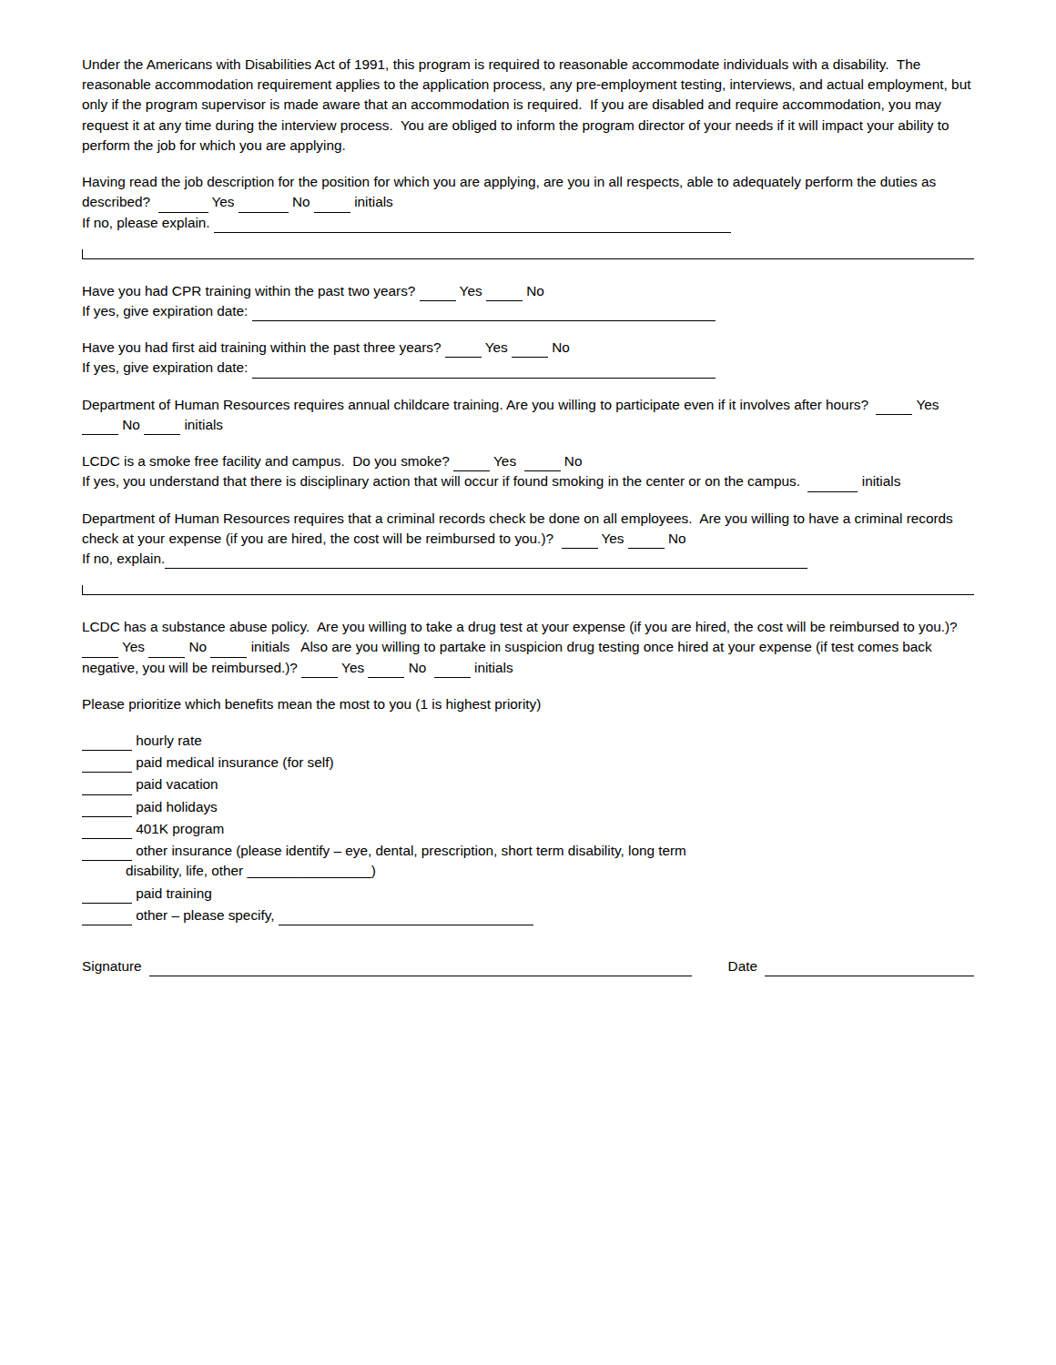Under the Americans with Disabilities Act of 1991, this program is required to reasonable accommodate individuals with a disability. The reasonable accommodation requirement applies to the application process, any pre-employment testing, interviews, and actual employment, but only if the program supervisor is made aware that an accommodation is required. If you are disabled and require accommodation, you may request it at any time during the interview process. You are obliged to inform the program director of your needs if it will impact your ability to perform the job for which you are applying.
Having read the job description for the position for which you are applying, are you in all respects, able to adequately perform the duties as described? Yes No initials
If no, please explain.
Have you had CPR training within the past two years? Yes No
If yes, give expiration date:
Have you had first aid training within the past three years? Yes No
If yes, give expiration date:
Department of Human Resources requires annual childcare training. Are you willing to participate even if it involves after hours? Yes No initials
LCDC is a smoke free facility and campus. Do you smoke? Yes No
If yes, you understand that there is disciplinary action that will occur if found smoking in the center or on the campus. initials
Department of Human Resources requires that a criminal records check be done on all employees. Are you willing to have a criminal records check at your expense (if you are hired, the cost will be reimbursed to you.)? Yes No
If no, explain.
LCDC has a substance abuse policy. Are you willing to take a drug test at your expense (if you are hired, the cost will be reimbursed to you.)? Yes No initials Also are you willing to partake in suspicion drug testing once hired at your expense (if test comes back negative, you will be reimbursed.)? Yes No initials
Please prioritize which benefits mean the most to you (1 is highest priority)
hourly rate
paid medical insurance (for self)
paid vacation
paid holidays
401K program
other insurance (please identify – eye, dental, prescription, short term disability, long term
disability, life, other ________________)
paid training
other – please specify,
Signature Date